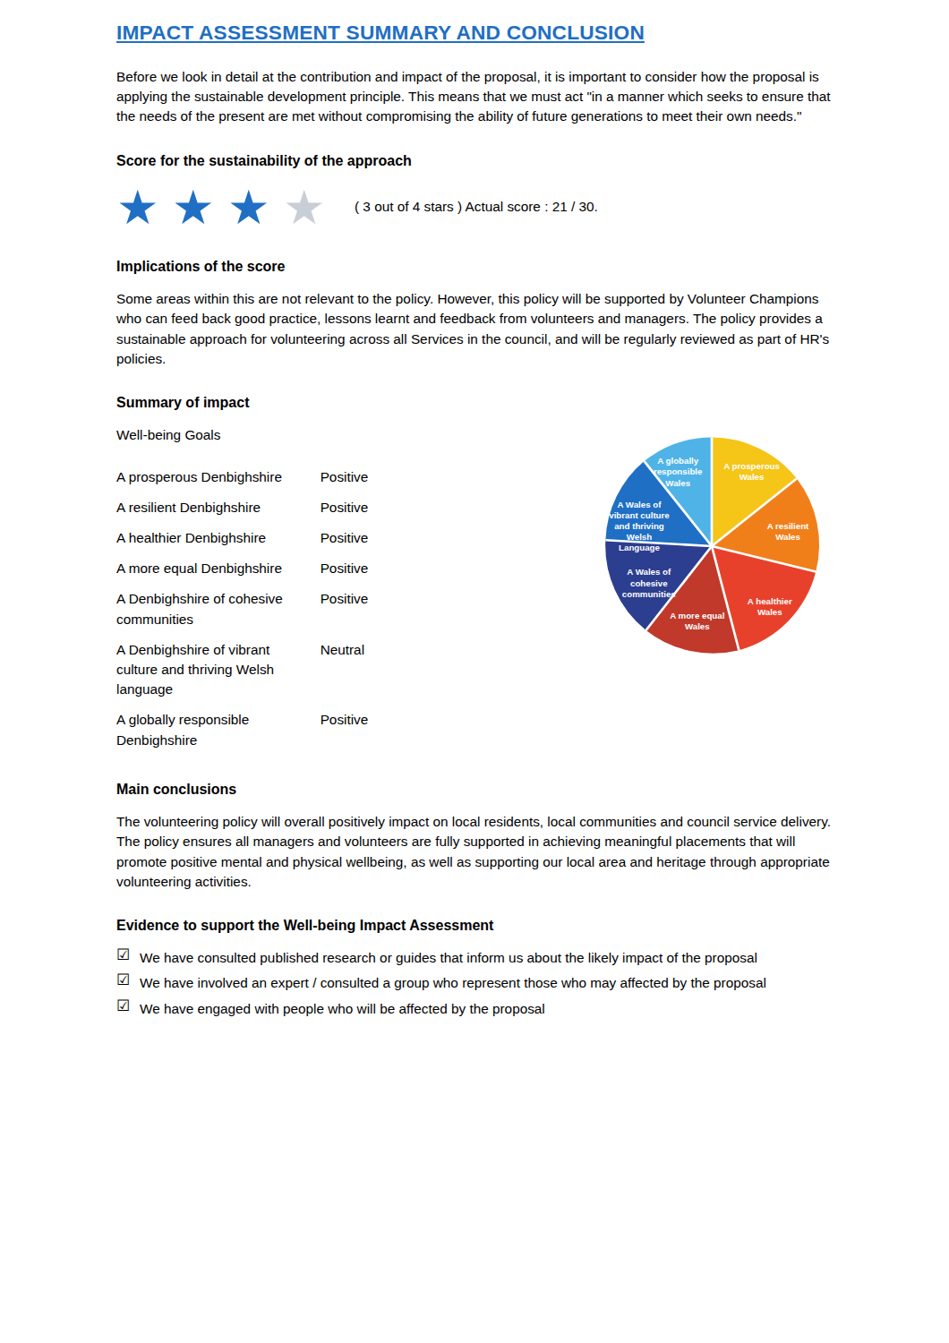Impact Assessment Summary and Conclusion
Before we look in detail at the contribution and impact of the proposal, it is important to consider how the proposal is applying the sustainable development principle. This means that we must act "in a manner which seeks to ensure that the needs of the present are met without compromising the ability of future generations to meet their own needs."
Score for the sustainability of the approach
★ ★ ★ ★ ( 3 out of 4 stars ) Actual score : 21 / 30.
Implications of the score
Some areas within this are not relevant to the policy. However, this policy will be supported by Volunteer Champions who can feed back good practice, lessons learnt and feedback from volunteers and managers. The policy provides a sustainable approach for volunteering across all Services in the council, and will be regularly reviewed as part of HR's policies.
Summary of impact
Well-being Goals
| A prosperous Denbighshire | Positive |
| A resilient Denbighshire | Positive |
| A healthier Denbighshire | Positive |
| A more equal Denbighshire | Positive |
| A Denbighshire of cohesive communities | Positive |
| A Denbighshire of vibrant culture and thriving Welsh language | Neutral |
| A globally responsible Denbighshire | Positive |
A prosperous Wales A resilient Wales A healthier Wales A more equal Wales A Wales of cohesive communities A Wales of vibrant culture and thriving Welsh Language A globally responsible Wales
Main conclusions
The volunteering policy will overall positively impact on local residents, local communities and council service delivery. The policy ensures all managers and volunteers are fully supported in achieving meaningful placements that will promote positive mental and physical wellbeing, as well as supporting our local area and heritage through appropriate volunteering activities.
Evidence to support the Well-being Impact Assessment
We have consulted published research or guides that inform us about the likely impact of the proposal
We have involved an expert / consulted a group who represent those who may affected by the proposal
We have engaged with people who will be affected by the proposal